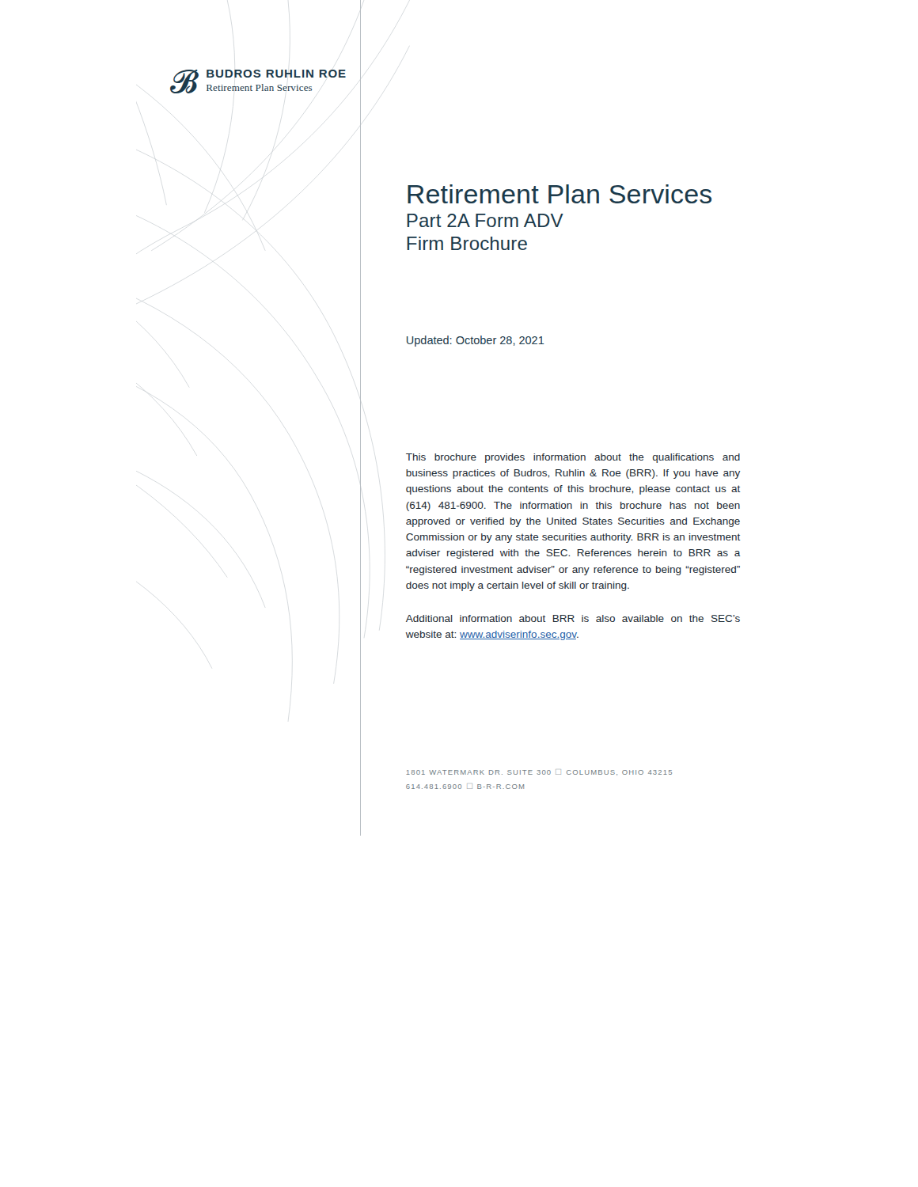𝓑
BUDROS RUHLIN ROE
Retirement Plan Services
Retirement Plan Services Part 2A Form ADV Firm Brochure
Updated: October 28, 2021
This brochure provides information about the qualifications and business practices of Budros, Ruhlin & Roe (BRR). If you have any questions about the contents of this brochure, please contact us at (614) 481-6900. The information in this brochure has not been approved or verified by the United States Securities and Exchange Commission or by any state securities authority. BRR is an investment adviser registered with the SEC. References herein to BRR as a “registered investment adviser” or any reference to being “registered” does not imply a certain level of skill or training.
Additional information about BRR is also available on the SEC’s website at: www.adviserinfo.sec.gov.
1801 WATERMARK DR. SUITE 300 ☐ COLUMBUS, OHIO 43215
614.481.6900 ☐ B-R-R.COM